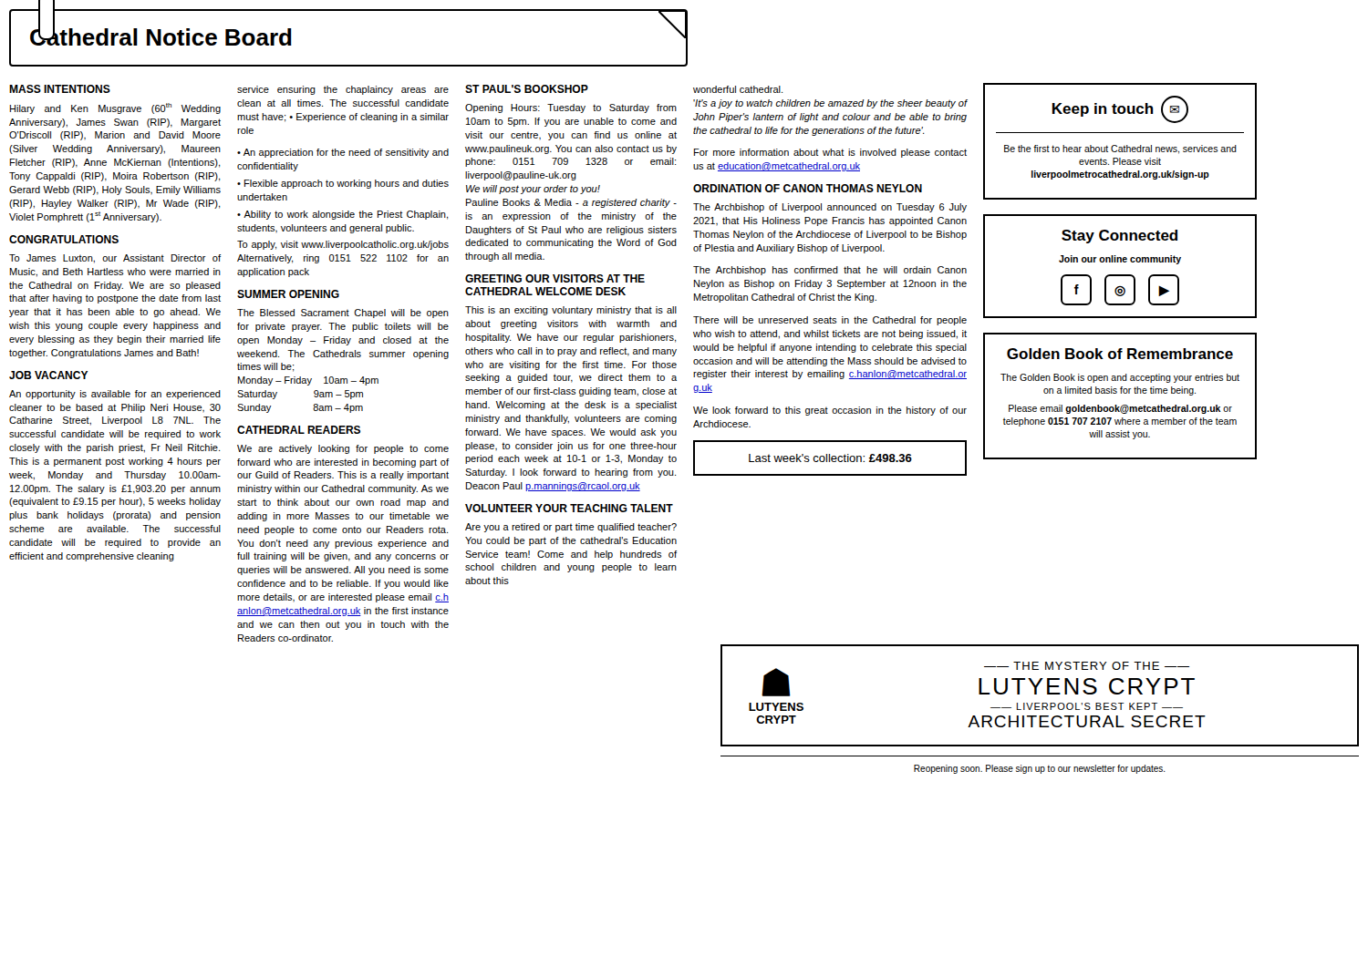Cathedral Notice Board
Mass Intentions
Hilary and Ken Musgrave (60th Wedding Anniversary), James Swan (RIP), Margaret O'Driscoll (RIP), Marion and David Moore (Silver Wedding Anniversary), Maureen Fletcher (RIP), Anne McKiernan (Intentions), Tony Cappaldi (RIP), Moira Robertson (RIP), Gerard Webb (RIP), Holy Souls, Emily Williams (RIP), Hayley Walker (RIP), Mr Wade (RIP), Violet Pomphrett (1st Anniversary).
Congratulations
To James Luxton, our Assistant Director of Music, and Beth Hartless who were married in the Cathedral on Friday. We are so pleased that after having to postpone the date from last year that it has been able to go ahead. We wish this young couple every happiness and every blessing as they begin their married life together. Congratulations James and Bath!
Job Vacancy
An opportunity is available for an experienced cleaner to be based at Philip Neri House, 30 Catharine Street, Liverpool L8 7NL. The successful candidate will be required to work closely with the parish priest, Fr Neil Ritchie. This is a permanent post working 4 hours per week, Monday and Thursday 10.00am-12.00pm. The salary is £1,903.20 per annum (equivalent to £9.15 per hour), 5 weeks holiday plus bank holidays (prorata) and pension scheme are available. The successful candidate will be required to provide an efficient and comprehensive cleaning
service ensuring the chaplaincy areas are clean at all times. The successful candidate must have; • Experience of cleaning in a similar role
• An appreciation for the need of sensitivity and confidentiality
• Flexible approach to working hours and duties undertaken
• Ability to work alongside the Priest Chaplain, students, volunteers and general public.
To apply, visit www.liverpoolcatholic.org.uk/jobs Alternatively, ring 0151 522 1102 for an application pack
Summer Opening
The Blessed Sacrament Chapel will be open for private prayer. The public toilets will be open Monday – Friday and closed at the weekend. The Cathedrals summer opening times will be;
Monday – Friday 10am – 4pm
Saturday 9am – 5pm
Sunday 8am – 4pm
Cathedral Readers
We are actively looking for people to come forward who are interested in becoming part of our Guild of Readers. This is a really important ministry within our Cathedral community. As we start to think about our own road map and adding in more Masses to our timetable we need people to come onto our Readers rota. You don't need any previous experience and full training will be given, and any concerns or queries will be answered. All you need is some confidence and to be reliable. If you would like more details, or are interested please email c.hanlon@metcathedral.org.uk in the first instance and we can then out you in touch with the Readers co-ordinator.
St Paul's Bookshop
Opening Hours: Tuesday to Saturday from 10am to 5pm. If you are unable to come and visit our centre, you can find us online at www.paulineuk.org. You can also contact us by phone: 0151 709 1328 or email: liverpool@pauline-uk.org
We will post your order to you!
Pauline Books & Media - a registered charity - is an expression of the ministry of the Daughters of St Paul who are religious sisters dedicated to communicating the Word of God through all media.
Greeting our Visitors at the Cathedral Welcome Desk
This is an exciting voluntary ministry that is all about greeting visitors with warmth and hospitality. We have our regular parishioners, others who call in to pray and reflect, and many who are visiting for the first time. For those seeking a guided tour, we direct them to a member of our first-class guiding team, close at hand. Welcoming at the desk is a specialist ministry and thankfully, volunteers are coming forward. We have spaces. We would ask you please, to consider join us for one three-hour period each week at 10-1 or 1-3, Monday to Saturday. I look forward to hearing from you. Deacon Paul p.mannings@rcaol.org.uk
Volunteer your Teaching Talent
Are you a retired or part time qualified teacher? You could be part of the cathedral's Education Service team! Come and help hundreds of school children and young people to learn about this
wonderful cathedral.
'It's a joy to watch children be amazed by the sheer beauty of John Piper's lantern of light and colour and be able to bring the cathedral to life for the generations of the future'.
For more information about what is involved please contact us at education@metcathedral.org.uk
Ordination of Canon Thomas Neylon
The Archbishop of Liverpool announced on Tuesday 6 July 2021, that His Holiness Pope Francis has appointed Canon Thomas Neylon of the Archdiocese of Liverpool to be Bishop of Plestia and Auxiliary Bishop of Liverpool.
The Archbishop has confirmed that he will ordain Canon Neylon as Bishop on Friday 3 September at 12noon in the Metropolitan Cathedral of Christ the King.
There will be unreserved seats in the Cathedral for people who wish to attend, and whilst tickets are not being issued, it would be helpful if anyone intending to celebrate this special occasion and will be attending the Mass should be advised to register their interest by emailing c.hanlon@metcathedral.org.uk
We look forward to this great occasion in the history of our Archdiocese.
Last week's collection: £498.36
Keep in touch
✉
Be the first to hear about Cathedral news, services and events. Please visit liverpoolmetrocathedral.org.uk/sign-up
Stay Connected
Join our online community
f ◎ ▶
Golden Book of Remembrance
The Golden Book is open and accepting your entries but on a limited basis for the time being.
Please email goldenbook@metcathedral.org.uk or telephone 0151 707 2107 where a member of the team will assist you.
☗
LUTYENS
CRYPT
—— THE MYSTERY OF THE ——
LUTYENS CRYPT
—— LIVERPOOL'S BEST KEPT ——
ARCHITECTURAL SECRET
Reopening soon. Please sign up to our newsletter for updates.